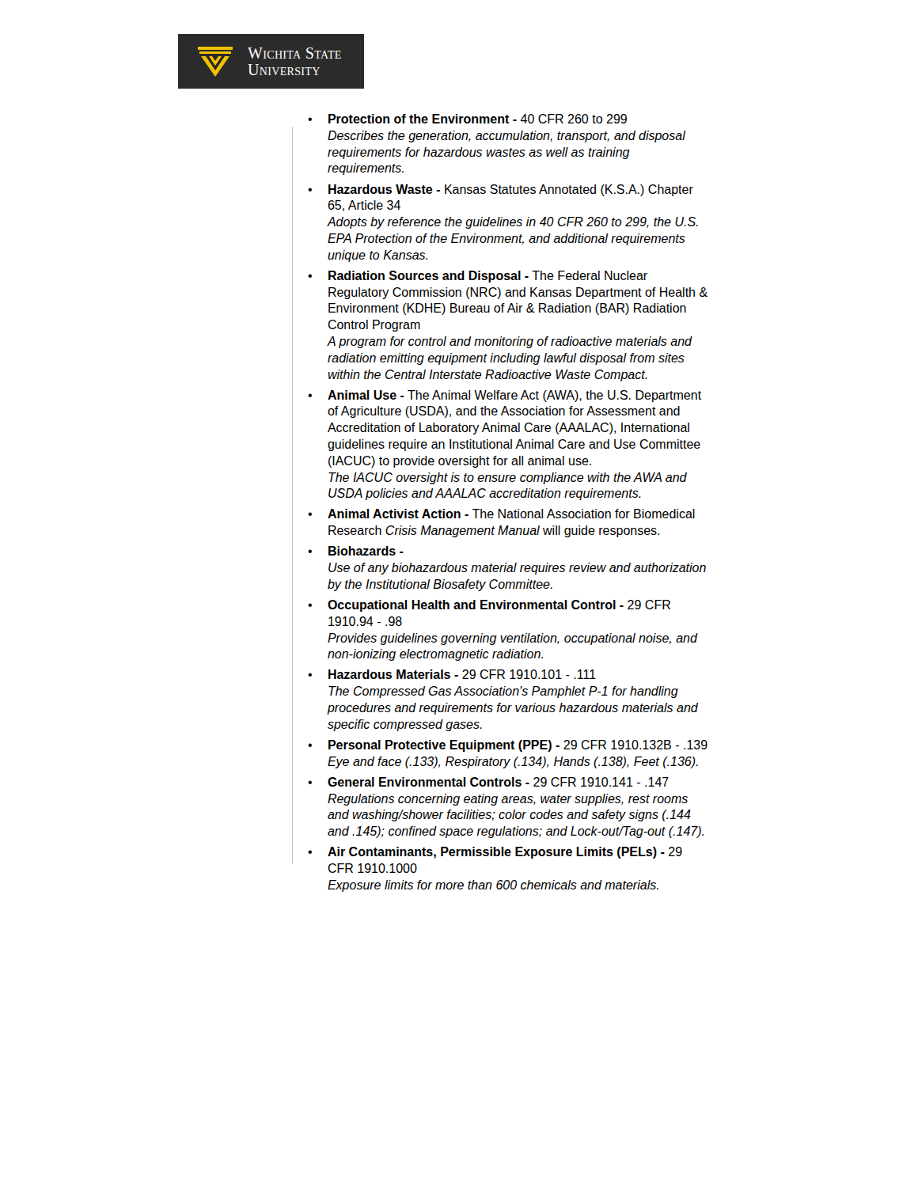Wichita State University
Protection of the Environment - 40 CFR 260 to 299 Describes the generation, accumulation, transport, and disposal requirements for hazardous wastes as well as training requirements.
Hazardous Waste - Kansas Statutes Annotated (K.S.A.) Chapter 65, Article 34 Adopts by reference the guidelines in 40 CFR 260 to 299, the U.S. EPA Protection of the Environment, and additional requirements unique to Kansas.
Radiation Sources and Disposal - The Federal Nuclear Regulatory Commission (NRC) and Kansas Department of Health & Environment (KDHE) Bureau of Air & Radiation (BAR) Radiation Control Program A program for control and monitoring of radioactive materials and radiation emitting equipment including lawful disposal from sites within the Central Interstate Radioactive Waste Compact.
Animal Use - The Animal Welfare Act (AWA), the U.S. Department of Agriculture (USDA), and the Association for Assessment and Accreditation of Laboratory Animal Care (AAALAC), International guidelines require an Institutional Animal Care and Use Committee (IACUC) to provide oversight for all animal use. The IACUC oversight is to ensure compliance with the AWA and USDA policies and AAALAC accreditation requirements.
Animal Activist Action - The National Association for Biomedical Research Crisis Management Manual will guide responses.
Biohazards - Use of any biohazardous material requires review and authorization by the Institutional Biosafety Committee.
Occupational Health and Environmental Control - 29 CFR 1910.94 - .98 Provides guidelines governing ventilation, occupational noise, and non-ionizing electromagnetic radiation.
Hazardous Materials - 29 CFR 1910.101 - .111 The Compressed Gas Association's Pamphlet P-1 for handling procedures and requirements for various hazardous materials and specific compressed gases.
Personal Protective Equipment (PPE) - 29 CFR 1910.132B - .139 Eye and face (.133), Respiratory (.134), Hands (.138), Feet (.136).
General Environmental Controls - 29 CFR 1910.141 - .147 Regulations concerning eating areas, water supplies, rest rooms and washing/shower facilities; color codes and safety signs (.144 and .145); confined space regulations; and Lock-out/Tag-out (.147).
Air Contaminants, Permissible Exposure Limits (PELs) - 29 CFR 1910.1000 Exposure limits for more than 600 chemicals and materials.